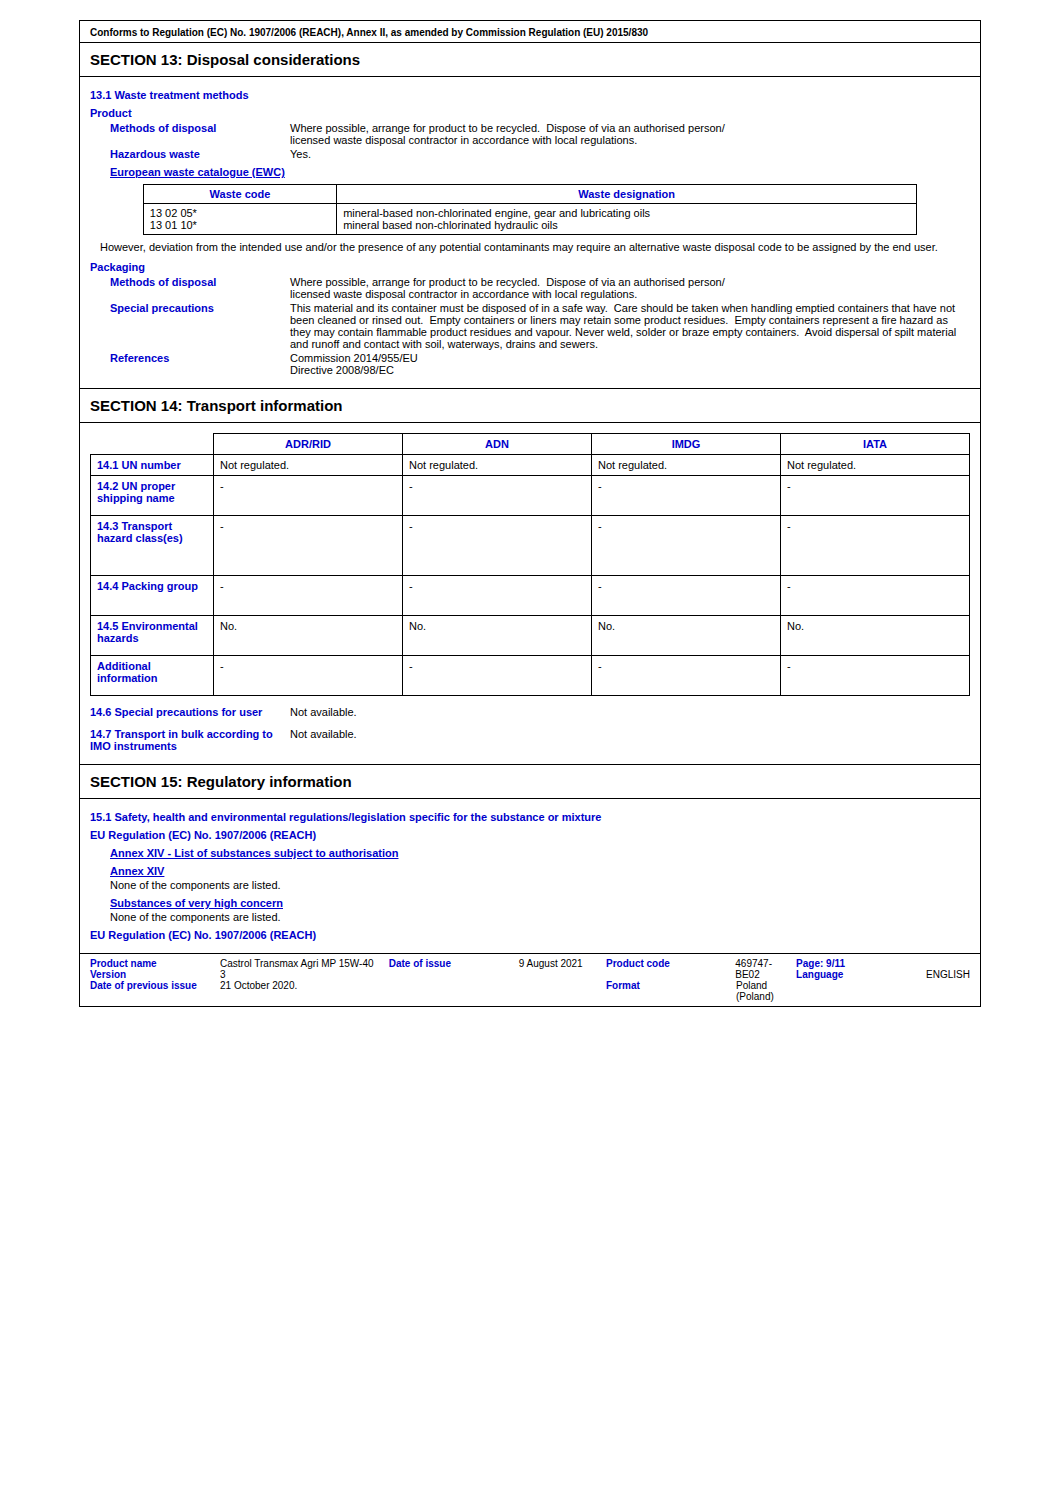Conforms to Regulation (EC) No. 1907/2006 (REACH), Annex II, as amended by Commission Regulation (EU) 2015/830
SECTION 13: Disposal considerations
13.1 Waste treatment methods
Product
Methods of disposal
Where possible, arrange for product to be recycled. Dispose of via an authorised person/
licensed waste disposal contractor in accordance with local regulations.
Hazardous waste
Yes.
European waste catalogue (EWC)
| Waste code | Waste designation |
| --- | --- |
| 13 02 05* 13 01 10* | mineral-based non-chlorinated engine, gear and lubricating oils mineral based non-chlorinated hydraulic oils |
However, deviation from the intended use and/or the presence of any potential contaminants may require an alternative waste disposal code to be assigned by the end user.
Packaging
Methods of disposal
Where possible, arrange for product to be recycled. Dispose of via an authorised person/
licensed waste disposal contractor in accordance with local regulations.
Special precautions
This material and its container must be disposed of in a safe way. Care should be taken when handling emptied containers that have not been cleaned or rinsed out. Empty containers or liners may retain some product residues. Empty containers represent a fire hazard as they may contain flammable product residues and vapour. Never weld, solder or braze empty containers. Avoid dispersal of spilt material and runoff and contact with soil, waterways, drains and sewers.
References
Commission 2014/955/EU
Directive 2008/98/EC
SECTION 14: Transport information
| | ADR/RID | ADN | IMDG | IATA |
| --- | --- | --- | --- | --- |
| 14.1 UN number | Not regulated. | Not regulated. | Not regulated. | Not regulated. |
| 14.2 UN proper shipping name | - | - | - | - |
| 14.3 Transport hazard class(es) | - | - | - | - |
| 14.4 Packing group | - | - | - | - |
| 14.5 Environmental hazards | No. | No. | No. | No. |
| Additional information | - | - | - | - |
14.6 Special precautions for user
Not available.
14.7 Transport in bulk according to IMO instruments
Not available.
SECTION 15: Regulatory information
15.1 Safety, health and environmental regulations/legislation specific for the substance or mixture
EU Regulation (EC) No. 1907/2006 (REACH)
Annex XIV - List of substances subject to authorisation
Annex XIV
None of the components are listed.
Substances of very high concern
None of the components are listed.
EU Regulation (EC) No. 1907/2006 (REACH)
Product name
Castrol Transmax Agri MP 15W-40
Version
3
Date of previous issue
21 October 2020.
Date of issue
9 August 2021
Product code
469747-BE02
Format
Poland
(Poland)
Page: 9/11
Language
ENGLISH